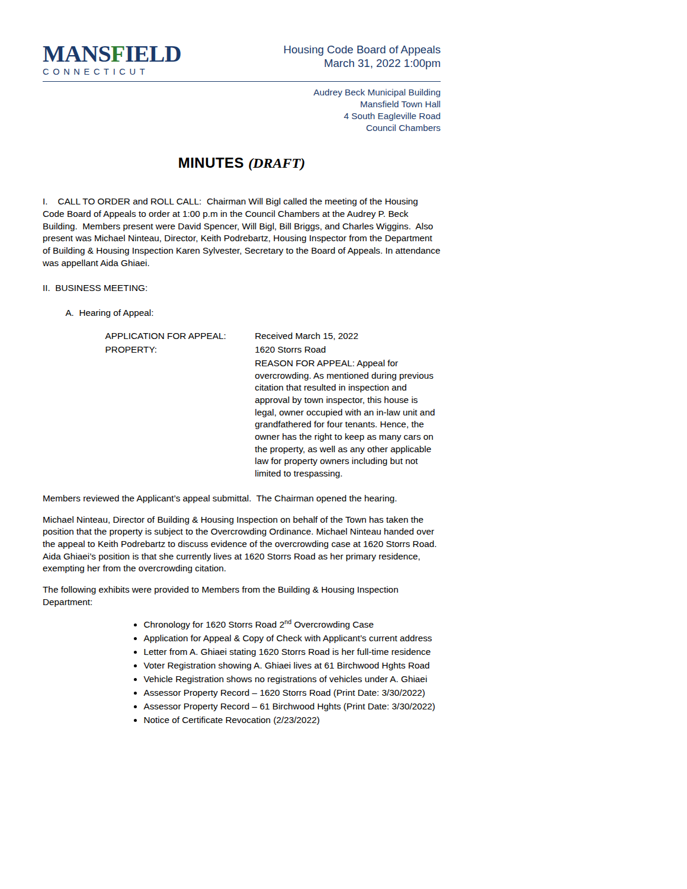MANSFIELD
CONNECTICUT
Housing Code Board of Appeals
March 31, 2022 1:00pm
Audrey Beck Municipal Building
Mansfield Town Hall
4 South Eagleville Road
Council Chambers
MINUTES (DRAFT)
I. CALL TO ORDER and ROLL CALL: Chairman Will Bigl called the meeting of the Housing Code Board of Appeals to order at 1:00 p.m in the Council Chambers at the Audrey P. Beck Building. Members present were David Spencer, Will Bigl, Bill Briggs, and Charles Wiggins. Also present was Michael Ninteau, Director, Keith Podrebartz, Housing Inspector from the Department of Building & Housing Inspection Karen Sylvester, Secretary to the Board of Appeals. In attendance was appellant Aida Ghiaei.
II. BUSINESS MEETING:
A. Hearing of Appeal:
| APPLICATION FOR APPEAL: | Received March 15, 2022 |
| PROPERTY: | 1620 Storrs Road |
| | REASON FOR APPEAL: Appeal for overcrowding. As mentioned during previous citation that resulted in inspection and approval by town inspector, this house is legal, owner occupied with an in-law unit and grandfathered for four tenants. Hence, the owner has the right to keep as many cars on the property, as well as any other applicable law for property owners including but not limited to trespassing. |
Members reviewed the Applicant’s appeal submittal. The Chairman opened the hearing.
Michael Ninteau, Director of Building & Housing Inspection on behalf of the Town has taken the position that the property is subject to the Overcrowding Ordinance. Michael Ninteau handed over the appeal to Keith Podrebartz to discuss evidence of the overcrowding case at 1620 Storrs Road. Aida Ghiaei’s position is that she currently lives at 1620 Storrs Road as her primary residence, exempting her from the overcrowding citation.
The following exhibits were provided to Members from the Building & Housing Inspection Department:
Chronology for 1620 Storrs Road 2nd Overcrowding Case
Application for Appeal & Copy of Check with Applicant’s current address
Letter from A. Ghiaei stating 1620 Storrs Road is her full-time residence
Voter Registration showing A. Ghiaei lives at 61 Birchwood Hghts Road
Vehicle Registration shows no registrations of vehicles under A. Ghiaei
Assessor Property Record – 1620 Storrs Road (Print Date: 3/30/2022)
Assessor Property Record – 61 Birchwood Hghts (Print Date: 3/30/2022)
Notice of Certificate Revocation (2/23/2022)